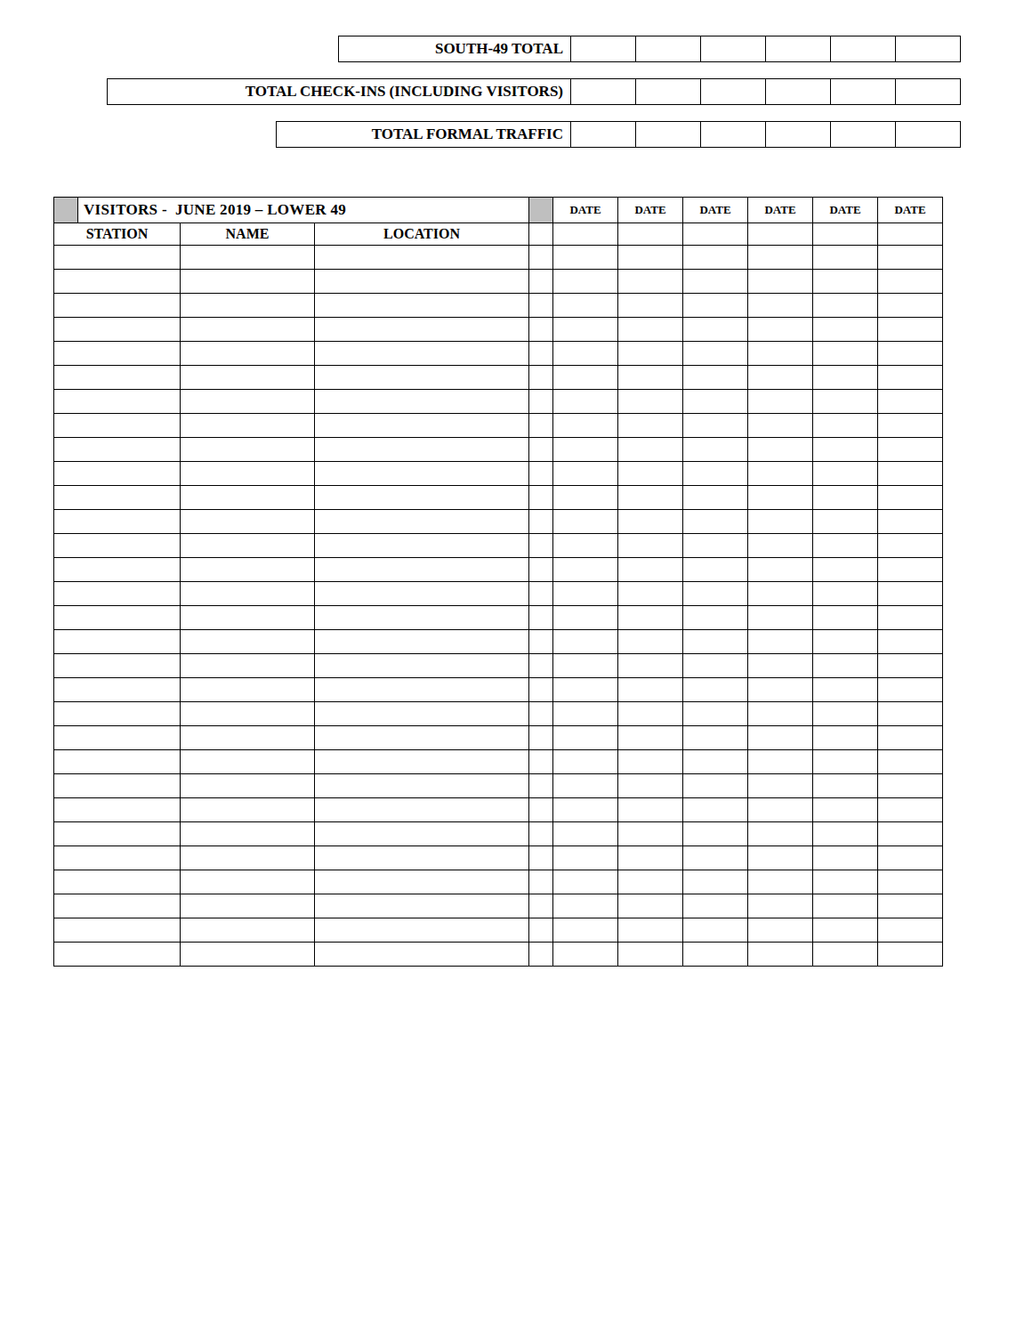| | SOUTH-49 TOTAL | | | | | | |
| | TOTAL CHECK-INS (INCLUDING VISITORS) | | | | | | |
| | TOTAL FORMAL TRAFFIC | | | | | | |
| | VISITORS - JUNE 2019 – LOWER 49 | | DATE | DATE | DATE | DATE | DATE | DATE |
| STATION | NAME | LOCATION | | | | | | | |